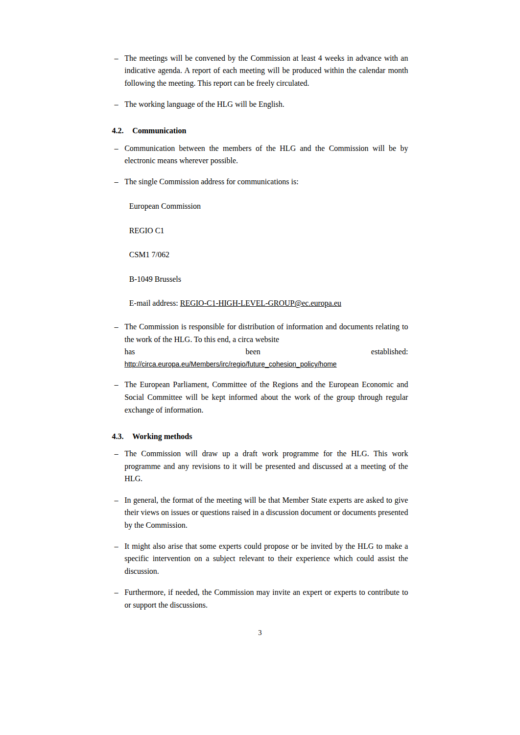The meetings will be convened by the Commission at least 4 weeks in advance with an indicative agenda. A report of each meeting will be produced within the calendar month following the meeting. This report can be freely circulated.
The working language of the HLG will be English.
4.2. Communication
Communication between the members of the HLG and the Commission will be by electronic means wherever possible.
The single Commission address for communications is:
European Commission
REGIO C1
CSM1 7/062
B-1049 Brussels
E-mail address: REGIO-C1-HIGH-LEVEL-GROUP@ec.europa.eu
The Commission is responsible for distribution of information and documents relating to the work of the HLG. To this end, a circa website has been established: http://circa.europa.eu/Members/irc/regio/future_cohesion_policy/home
The European Parliament, Committee of the Regions and the European Economic and Social Committee will be kept informed about the work of the group through regular exchange of information.
4.3. Working methods
The Commission will draw up a draft work programme for the HLG. This work programme and any revisions to it will be presented and discussed at a meeting of the HLG.
In general, the format of the meeting will be that Member State experts are asked to give their views on issues or questions raised in a discussion document or documents presented by the Commission.
It might also arise that some experts could propose or be invited by the HLG to make a specific intervention on a subject relevant to their experience which could assist the discussion.
Furthermore, if needed, the Commission may invite an expert or experts to contribute to or support the discussions.
3